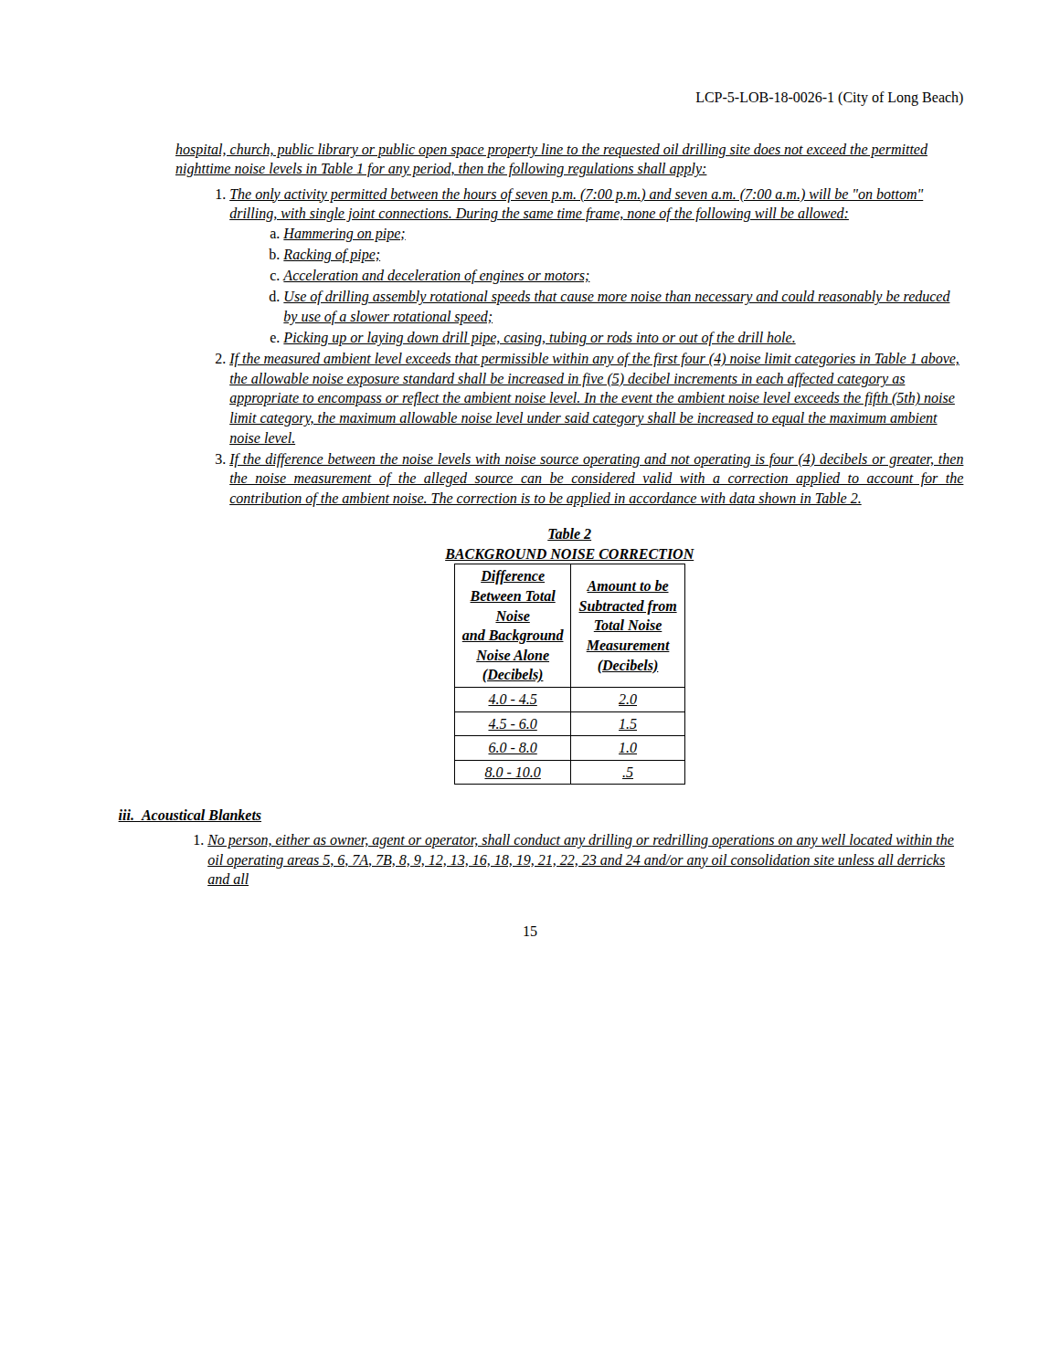LCP-5-LOB-18-0026-1 (City of Long Beach)
hospital, church, public library or public open space property line to the requested oil drilling site does not exceed the permitted nighttime noise levels in Table 1 for any period, then the following regulations shall apply:
The only activity permitted between the hours of seven p.m. (7:00 p.m.) and seven a.m. (7:00 a.m.) will be "on bottom" drilling, with single joint connections. During the same time frame, none of the following will be allowed:
Hammering on pipe;
Racking of pipe;
Acceleration and deceleration of engines or motors;
Use of drilling assembly rotational speeds that cause more noise than necessary and could reasonably be reduced by use of a slower rotational speed;
Picking up or laying down drill pipe, casing, tubing or rods into or out of the drill hole.
If the measured ambient level exceeds that permissible within any of the first four (4) noise limit categories in Table 1 above, the allowable noise exposure standard shall be increased in five (5) decibel increments in each affected category as appropriate to encompass or reflect the ambient noise level. In the event the ambient noise level exceeds the fifth (5th) noise limit category, the maximum allowable noise level under said category shall be increased to equal the maximum ambient noise level.
If the difference between the noise levels with noise source operating and not operating is four (4) decibels or greater, then the noise measurement of the alleged source can be considered valid with a correction applied to account for the contribution of the ambient noise. The correction is to be applied in accordance with data shown in Table 2.
Table 2
BACKGROUND NOISE CORRECTION
| Difference Between Total Noise and Background Noise Alone (Decibels) | Amount to be Subtracted from Total Noise Measurement (Decibels) |
| --- | --- |
| 4.0 - 4.5 | 2.0 |
| 4.5 - 6.0 | 1.5 |
| 6.0 - 8.0 | 1.0 |
| 8.0 - 10.0 | .5 |
iii. Acoustical Blankets
No person, either as owner, agent or operator, shall conduct any drilling or redrilling operations on any well located within the oil operating areas 5, 6, 7A, 7B, 8, 9, 12, 13, 16, 18, 19, 21, 22, 23 and 24 and/or any oil consolidation site unless all derricks and all
15